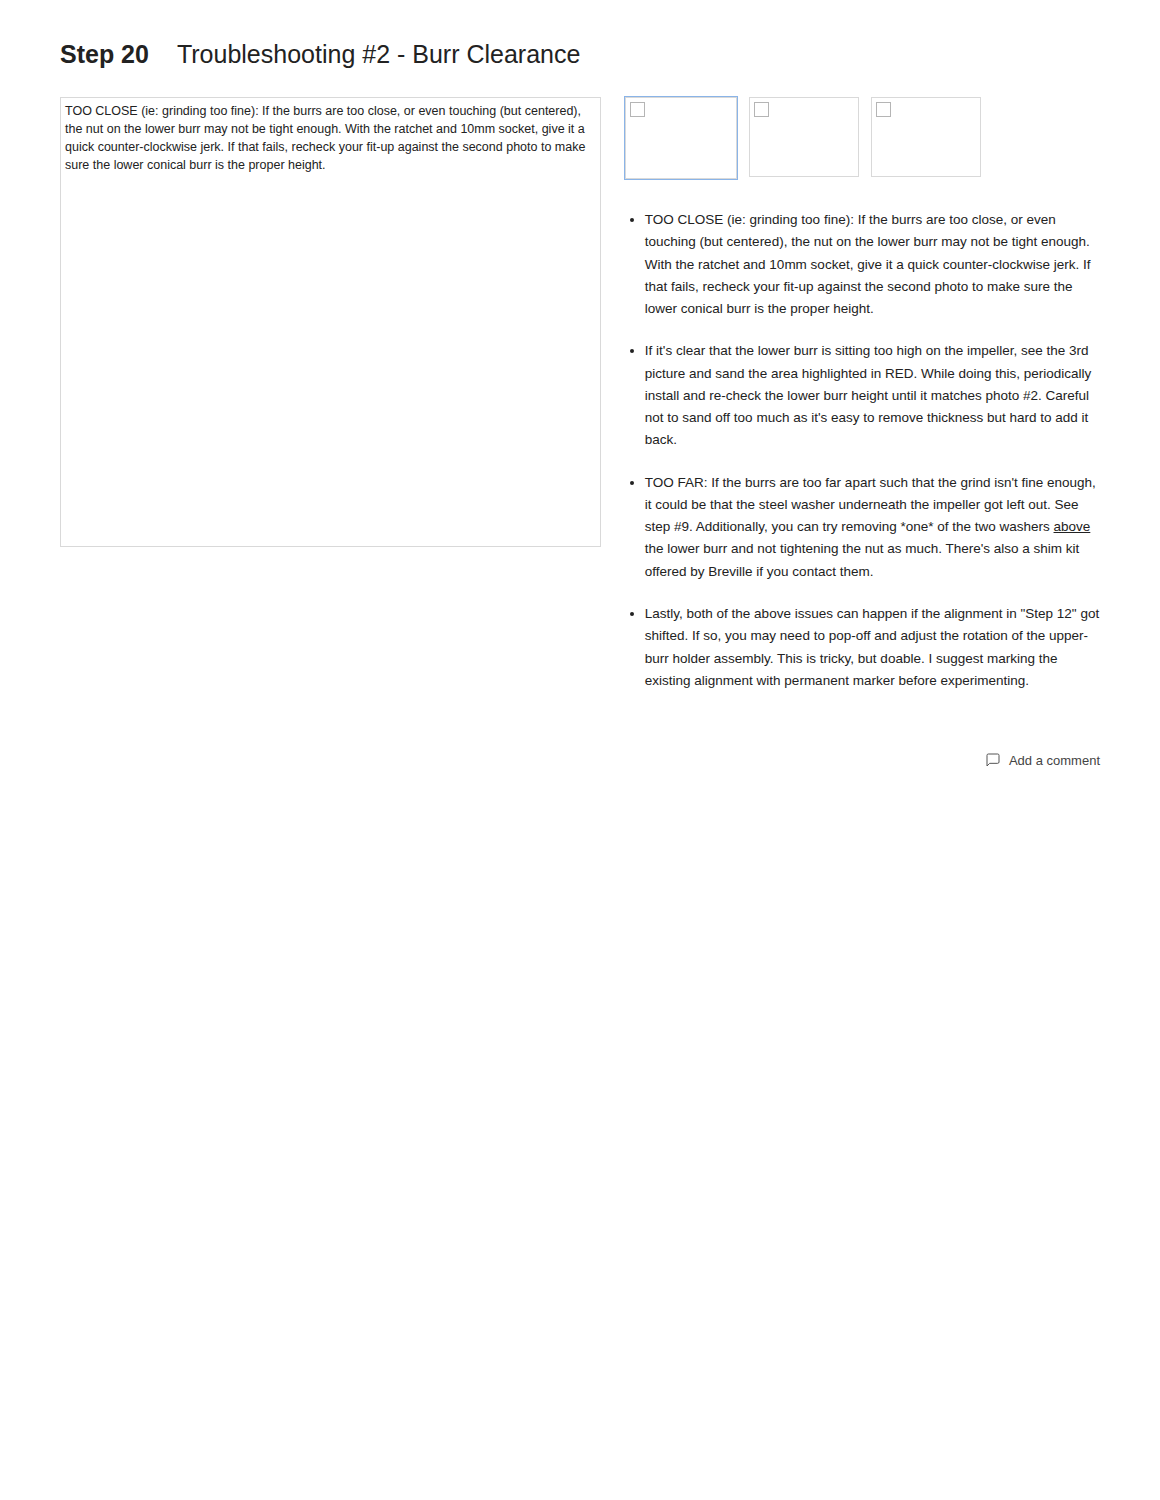Step 20
Troubleshooting #2 - Burr Clearance
TOO CLOSE (ie: grinding too fine): If the burrs are too close, or even touching (but centered), the nut on the lower burr may not be tight enough. With the ratchet and 10mm socket, give it a quick counter-clockwise jerk. If that fails, recheck your fit-up against the second photo to make sure the lower conical burr is the proper height.
TOO CLOSE (ie: grinding too fine): If the burrs are too close, or even touching (but centered), the nut on the lower burr may not be tight enough. With the ratchet and 10mm socket, give it a quick counter-clockwise jerk. If that fails, recheck your fit-up against the second photo to make sure the lower conical burr is the proper height.
If it's clear that the lower burr is sitting too high on the impeller, see the 3rd picture and sand the area highlighted in RED. While doing this, periodically install and re-check the lower burr height until it matches photo #2. Careful not to sand off too much as it's easy to remove thickness but hard to add it back.
TOO FAR: If the burrs are too far apart such that the grind isn't fine enough, it could be that the steel washer underneath the impeller got left out. See step #9. Additionally, you can try removing *one* of the two washers above the lower burr and not tightening the nut as much. There's also a shim kit offered by Breville if you contact them.
Lastly, both of the above issues can happen if the alignment in "Step 12" got shifted. If so, you may need to pop-off and adjust the rotation of the upper-burr holder assembly. This is tricky, but doable. I suggest marking the existing alignment with permanent marker before experimenting.
Add a comment